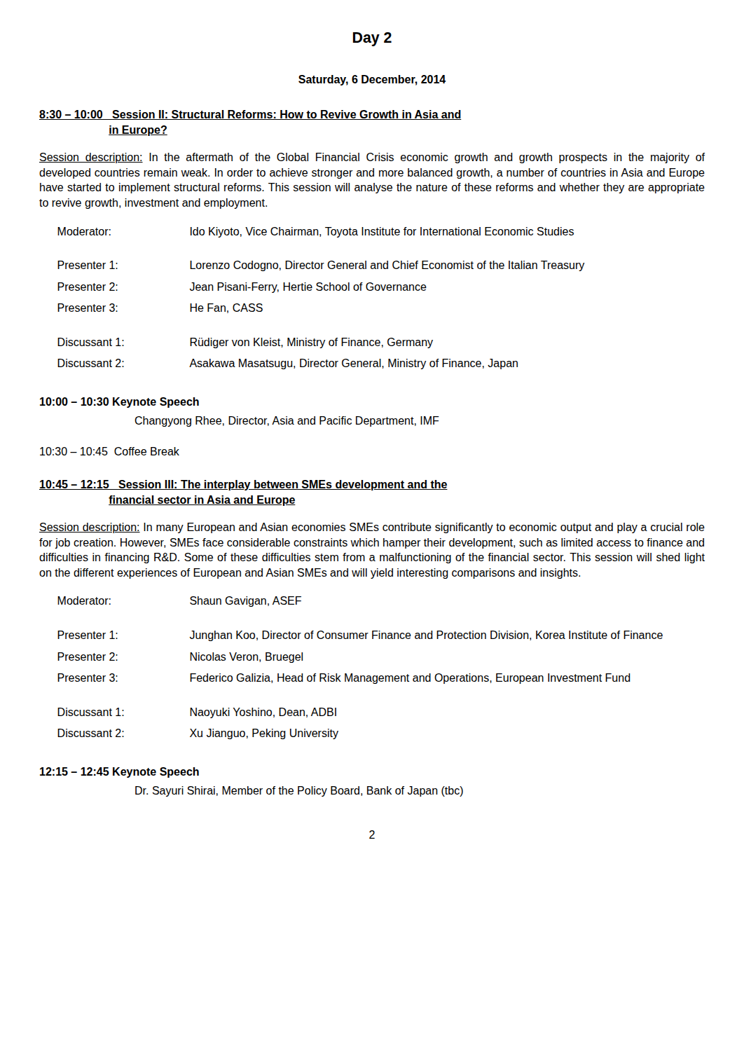Day 2
Saturday, 6 December, 2014
8:30 – 10:00 Session II: Structural Reforms: How to Revive Growth in Asia and in Europe?
Session description: In the aftermath of the Global Financial Crisis economic growth and growth prospects in the majority of developed countries remain weak. In order to achieve stronger and more balanced growth, a number of countries in Asia and Europe have started to implement structural reforms. This session will analyse the nature of these reforms and whether they are appropriate to revive growth, investment and employment.
| Moderator: | Ido Kiyoto, Vice Chairman, Toyota Institute for International Economic Studies |
| Presenter 1: | Lorenzo Codogno, Director General and Chief Economist of the Italian Treasury |
| Presenter 2: | Jean Pisani-Ferry, Hertie School of Governance |
| Presenter 3: | He Fan, CASS |
| Discussant 1: | Rüdiger von Kleist, Ministry of Finance, Germany |
| Discussant 2: | Asakawa Masatsugu, Director General, Ministry of Finance, Japan |
10:00 – 10:30 Keynote Speech Changyong Rhee, Director, Asia and Pacific Department, IMF
10:30 – 10:45 Coffee Break
10:45 – 12:15 Session III: The interplay between SMEs development and the financial sector in Asia and Europe
Session description: In many European and Asian economies SMEs contribute significantly to economic output and play a crucial role for job creation. However, SMEs face considerable constraints which hamper their development, such as limited access to finance and difficulties in financing R&D. Some of these difficulties stem from a malfunctioning of the financial sector. This session will shed light on the different experiences of European and Asian SMEs and will yield interesting comparisons and insights.
| Moderator: | Shaun Gavigan, ASEF |
| Presenter 1: | Junghan Koo, Director of Consumer Finance and Protection Division, Korea Institute of Finance |
| Presenter 2: | Nicolas Veron, Bruegel |
| Presenter 3: | Federico Galizia, Head of Risk Management and Operations, European Investment Fund |
| Discussant 1: | Naoyuki Yoshino, Dean, ADBI |
| Discussant 2: | Xu Jianguo, Peking University |
12:15 – 12:45 Keynote Speech Dr. Sayuri Shirai, Member of the Policy Board, Bank of Japan (tbc)
2